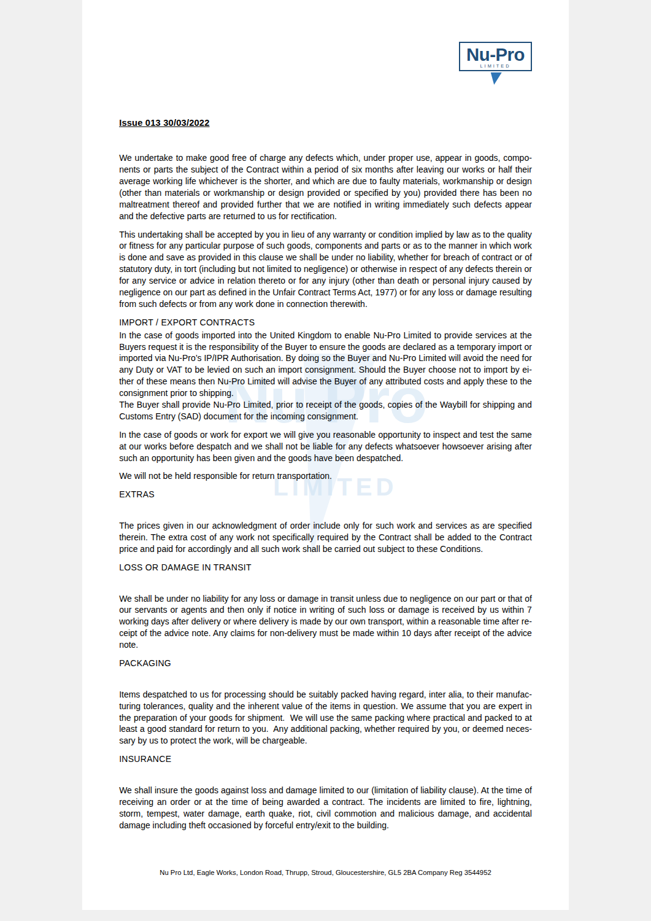Nu Pro
LIMITED
Nu-Pro LIMITED
Issue 013 30/03/2022
We undertake to make good free of charge any defects which, under proper use, appear in goods, components or parts the subject of the Contract within a period of six months after leaving our works or half their average working life whichever is the shorter, and which are due to faulty materials, workmanship or design (other than materials or workmanship or design provided or specified by you) provided there has been no maltreatment thereof and provided further that we are notified in writing immediately such defects appear and the defective parts are returned to us for rectification.
This undertaking shall be accepted by you in lieu of any warranty or condition implied by law as to the quality or fitness for any particular purpose of such goods, components and parts or as to the manner in which work is done and save as provided in this clause we shall be under no liability, whether for breach of contract or of statutory duty, in tort (including but not limited to negligence) or otherwise in respect of any defects therein or for any service or advice in relation thereto or for any injury (other than death or personal injury caused by negligence on our part as defined in the Unfair Contract Terms Act, 1977) or for any loss or damage resulting from such defects or from any work done in connection therewith.
IMPORT / EXPORT CONTRACTS
In the case of goods imported into the United Kingdom to enable Nu-Pro Limited to provide services at the Buyers request it is the responsibility of the Buyer to ensure the goods are declared as a temporary import or imported via Nu-Pro’s IP/IPR Authorisation. By doing so the Buyer and Nu-Pro Limited will avoid the need for any Duty or VAT to be levied on such an import consignment. Should the Buyer choose not to import by either of these means then Nu-Pro Limited will advise the Buyer of any attributed costs and apply these to the consignment prior to shipping.
The Buyer shall provide Nu-Pro Limited, prior to receipt of the goods, copies of the Waybill for shipping and Customs Entry (SAD) document for the incoming consignment.
In the case of goods or work for export we will give you reasonable opportunity to inspect and test the same at our works before despatch and we shall not be liable for any defects whatsoever howsoever arising after such an opportunity has been given and the goods have been despatched.
We will not be held responsible for return transportation.
EXTRAS
The prices given in our acknowledgment of order include only for such work and services as are specified therein. The extra cost of any work not specifically required by the Contract shall be added to the Contract price and paid for accordingly and all such work shall be carried out subject to these Conditions.
LOSS OR DAMAGE IN TRANSIT
We shall be under no liability for any loss or damage in transit unless due to negligence on our part or that of our servants or agents and then only if notice in writing of such loss or damage is received by us within 7 working days after delivery or where delivery is made by our own transport, within a reasonable time after receipt of the advice note. Any claims for non-delivery must be made within 10 days after receipt of the advice note.
PACKAGING
Items despatched to us for processing should be suitably packed having regard, inter alia, to their manufacturing tolerances, quality and the inherent value of the items in question. We assume that you are expert in the preparation of your goods for shipment. We will use the same packing where practical and packed to at least a good standard for return to you. Any additional packing, whether required by you, or deemed necessary by us to protect the work, will be chargeable.
INSURANCE
We shall insure the goods against loss and damage limited to our (limitation of liability clause). At the time of receiving an order or at the time of being awarded a contract. The incidents are limited to fire, lightning, storm, tempest, water damage, earth quake, riot, civil commotion and malicious damage, and accidental damage including theft occasioned by forceful entry/exit to the building.
Nu Pro Ltd, Eagle Works, London Road, Thrupp, Stroud, Gloucestershire, GL5 2BA Company Reg 3544952